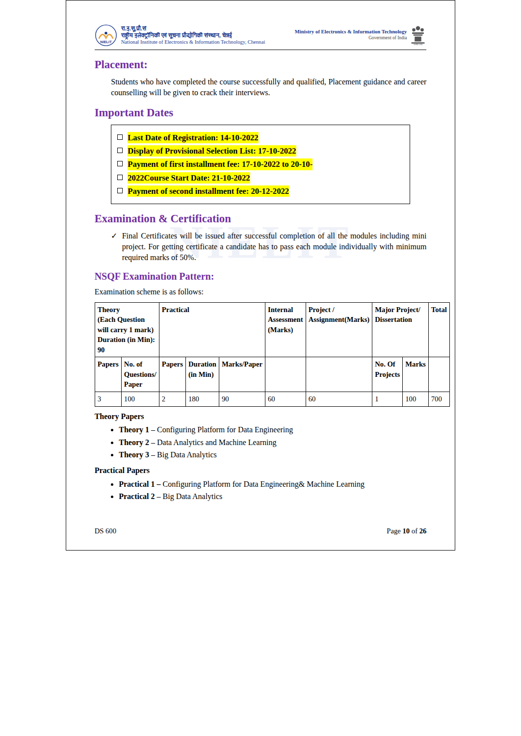NIELIT
NIELIT
रा.इ.सू.प्रौ.सं
राष्ट्रीय इलेक्ट्रॉनिकी एवं सूचना प्रौद्योगिकी संस्थान, चेन्नई
National Institute of Electronics & Information Technology, Chennai
Ministry of Electronics & Information Technology
Government of India
सत्यमेव जयते
Placement:
Students who have completed the course successfully and qualified, Placement guidance and career counselling will be given to crack their interviews.
Important Dates
Last Date of Registration: 14-10-2022
Display of Provisional Selection List: 17-10-2022
Payment of first installment fee: 17-10-2022 to 20-10-
2022Course Start Date: 21-10-2022
Payment of second installment fee: 20-12-2022
Examination & Certification
Final Certificates will be issued after successful completion of all the modules including mini project. For getting certificate a candidate has to pass each module individually with minimum required marks of 50%.
NSQF Examination Pattern:
Examination scheme is as follows:
| Theory (Each Question will carry 1 mark) Duration (in Min): 90 | Practical | Internal Assessment (Marks) | Project / Assignment(Marks) | Major Project/ Dissertation | Total |
| --- | --- | --- | --- | --- | --- |
| Papers | No. of Questions/ Paper | Papers | Duration (in Min) | Marks/Paper | | | No. Of Projects | Marks | |
| 3 | 100 | 2 | 180 | 90 | 60 | 60 | 1 | 100 | 700 |
Theory Papers
Theory 1 – Configuring Platform for Data Engineering
Theory 2 – Data Analytics and Machine Learning
Theory 3 – Big Data Analytics
Practical Papers
Practical 1 – Configuring Platform for Data Engineering& Machine Learning
Practical 2 – Big Data Analytics
DS 600
Page 10 of 26